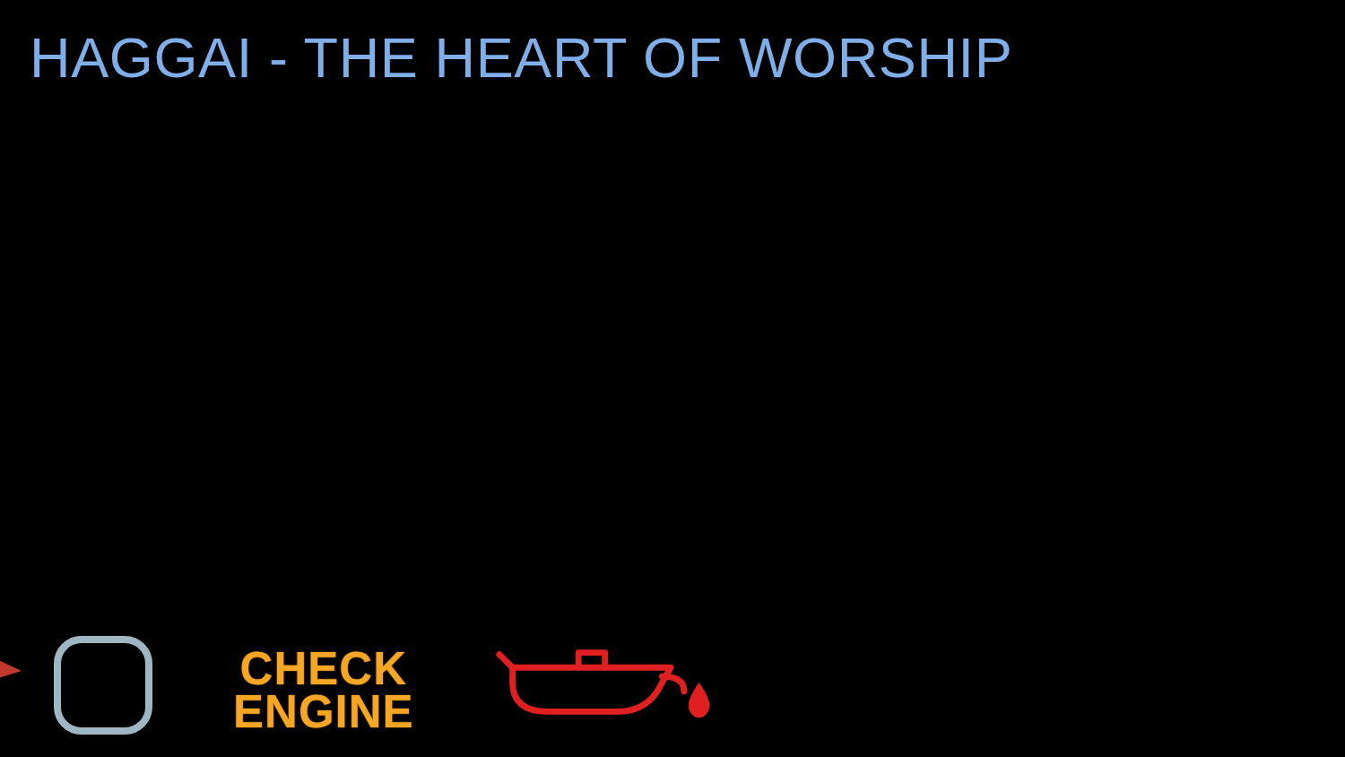HAGGAI - THE HEART OF WORSHIP
CHECK
ENGINE